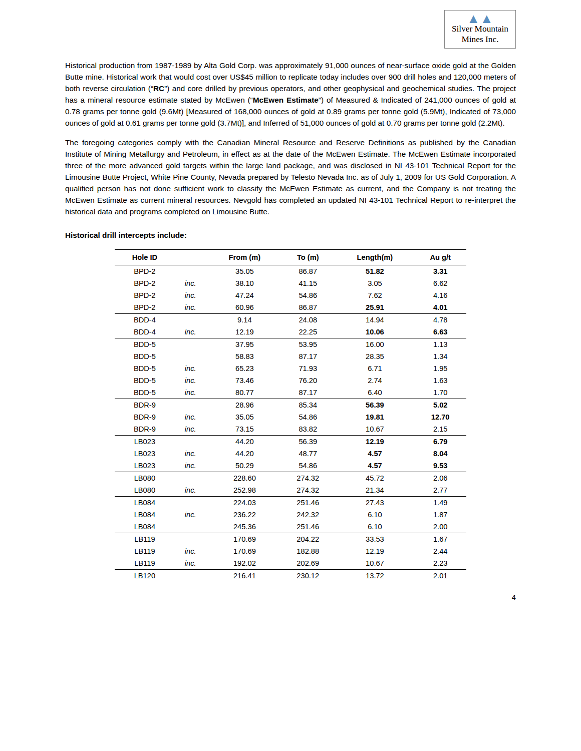▲▲ Silver Mountain
Mines Inc.
Historical production from 1987-1989 by Alta Gold Corp. was approximately 91,000 ounces of near-surface oxide gold at the Golden Butte mine. Historical work that would cost over US$45 million to replicate today includes over 900 drill holes and 120,000 meters of both reverse circulation (“RC”) and core drilled by previous operators, and other geophysical and geochemical studies. The project has a mineral resource estimate stated by McEwen (“McEwen Estimate”) of Measured & Indicated of 241,000 ounces of gold at 0.78 grams per tonne gold (9.6Mt) [Measured of 168,000 ounces of gold at 0.89 grams per tonne gold (5.9Mt), Indicated of 73,000 ounces of gold at 0.61 grams per tonne gold (3.7Mt)], and Inferred of 51,000 ounces of gold at 0.70 grams per tonne gold (2.2Mt).
The foregoing categories comply with the Canadian Mineral Resource and Reserve Definitions as published by the Canadian Institute of Mining Metallurgy and Petroleum, in effect as at the date of the McEwen Estimate. The McEwen Estimate incorporated three of the more advanced gold targets within the large land package, and was disclosed in NI 43-101 Technical Report for the Limousine Butte Project, White Pine County, Nevada prepared by Telesto Nevada Inc. as of July 1, 2009 for US Gold Corporation. A qualified person has not done sufficient work to classify the McEwen Estimate as current, and the Company is not treating the McEwen Estimate as current mineral resources. Nevgold has completed an updated NI 43-101 Technical Report to re-interpret the historical data and programs completed on Limousine Butte.
Historical drill intercepts include:
| Hole ID | | From (m) | To (m) | Length(m) | Au g/t |
| --- | --- | --- | --- | --- | --- |
| BPD-2 | | 35.05 | 86.87 | 51.82 | 3.31 |
| BPD-2 | inc. | 38.10 | 41.15 | 3.05 | 6.62 |
| BPD-2 | inc. | 47.24 | 54.86 | 7.62 | 4.16 |
| BPD-2 | inc. | 60.96 | 86.87 | 25.91 | 4.01 |
| BDD-4 | | 9.14 | 24.08 | 14.94 | 4.78 |
| BDD-4 | inc. | 12.19 | 22.25 | 10.06 | 6.63 |
| BDD-5 | | 37.95 | 53.95 | 16.00 | 1.13 |
| BDD-5 | | 58.83 | 87.17 | 28.35 | 1.34 |
| BDD-5 | inc. | 65.23 | 71.93 | 6.71 | 1.95 |
| BDD-5 | inc. | 73.46 | 76.20 | 2.74 | 1.63 |
| BDD-5 | inc. | 80.77 | 87.17 | 6.40 | 1.70 |
| BDR-9 | | 28.96 | 85.34 | 56.39 | 5.02 |
| BDR-9 | inc. | 35.05 | 54.86 | 19.81 | 12.70 |
| BDR-9 | inc. | 73.15 | 83.82 | 10.67 | 2.15 |
| LB023 | | 44.20 | 56.39 | 12.19 | 6.79 |
| LB023 | inc. | 44.20 | 48.77 | 4.57 | 8.04 |
| LB023 | inc. | 50.29 | 54.86 | 4.57 | 9.53 |
| LB080 | | 228.60 | 274.32 | 45.72 | 2.06 |
| LB080 | inc. | 252.98 | 274.32 | 21.34 | 2.77 |
| LB084 | | 224.03 | 251.46 | 27.43 | 1.49 |
| LB084 | inc. | 236.22 | 242.32 | 6.10 | 1.87 |
| LB084 | | 245.36 | 251.46 | 6.10 | 2.00 |
| LB119 | | 170.69 | 204.22 | 33.53 | 1.67 |
| LB119 | inc. | 170.69 | 182.88 | 12.19 | 2.44 |
| LB119 | inc. | 192.02 | 202.69 | 10.67 | 2.23 |
| LB120 | | 216.41 | 230.12 | 13.72 | 2.01 |
4